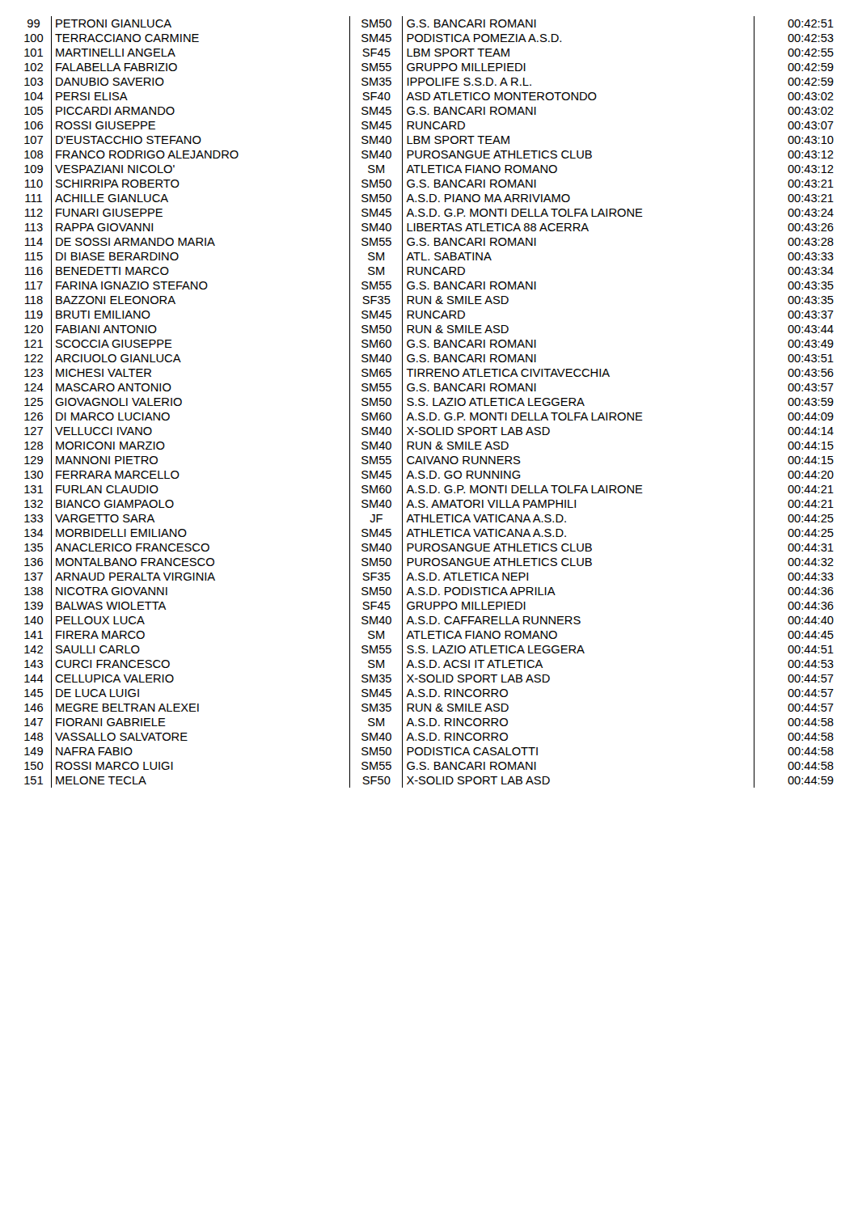| 99 | PETRONI GIANLUCA | SM50 | G.S. BANCARI ROMANI | 00:42:51 |
| 100 | TERRACCIANO CARMINE | SM45 | PODISTICA POMEZIA A.S.D. | 00:42:53 |
| 101 | MARTINELLI ANGELA | SF45 | LBM SPORT TEAM | 00:42:55 |
| 102 | FALABELLA FABRIZIO | SM55 | GRUPPO MILLEPIEDI | 00:42:59 |
| 103 | DANUBIO SAVERIO | SM35 | IPPOLIFE S.S.D. A R.L. | 00:42:59 |
| 104 | PERSI ELISA | SF40 | ASD ATLETICO MONTEROTONDO | 00:43:02 |
| 105 | PICCARDI ARMANDO | SM45 | G.S. BANCARI ROMANI | 00:43:02 |
| 106 | ROSSI GIUSEPPE | SM45 | RUNCARD | 00:43:07 |
| 107 | D'EUSTACCHIO STEFANO | SM40 | LBM SPORT TEAM | 00:43:10 |
| 108 | FRANCO RODRIGO ALEJANDRO | SM40 | PUROSANGUE ATHLETICS CLUB | 00:43:12 |
| 109 | VESPAZIANI NICOLO' | SM | ATLETICA FIANO ROMANO | 00:43:12 |
| 110 | SCHIRRIPA ROBERTO | SM50 | G.S. BANCARI ROMANI | 00:43:21 |
| 111 | ACHILLE GIANLUCA | SM50 | A.S.D. PIANO MA ARRIVIAMO | 00:43:21 |
| 112 | FUNARI GIUSEPPE | SM45 | A.S.D. G.P. MONTI DELLA TOLFA LAIRONE | 00:43:24 |
| 113 | RAPPA GIOVANNI | SM40 | LIBERTAS ATLETICA 88 ACERRA | 00:43:26 |
| 114 | DE SOSSI ARMANDO MARIA | SM55 | G.S. BANCARI ROMANI | 00:43:28 |
| 115 | DI BIASE BERARDINO | SM | ATL. SABATINA | 00:43:33 |
| 116 | BENEDETTI MARCO | SM | RUNCARD | 00:43:34 |
| 117 | FARINA IGNAZIO STEFANO | SM55 | G.S. BANCARI ROMANI | 00:43:35 |
| 118 | BAZZONI ELEONORA | SF35 | RUN & SMILE ASD | 00:43:35 |
| 119 | BRUTI EMILIANO | SM45 | RUNCARD | 00:43:37 |
| 120 | FABIANI ANTONIO | SM50 | RUN & SMILE ASD | 00:43:44 |
| 121 | SCOCCIA GIUSEPPE | SM60 | G.S. BANCARI ROMANI | 00:43:49 |
| 122 | ARCIUOLO GIANLUCA | SM40 | G.S. BANCARI ROMANI | 00:43:51 |
| 123 | MICHESI VALTER | SM65 | TIRRENO ATLETICA CIVITAVECCHIA | 00:43:56 |
| 124 | MASCARO ANTONIO | SM55 | G.S. BANCARI ROMANI | 00:43:57 |
| 125 | GIOVAGNOLI VALERIO | SM50 | S.S. LAZIO ATLETICA LEGGERA | 00:43:59 |
| 126 | DI MARCO LUCIANO | SM60 | A.S.D. G.P. MONTI DELLA TOLFA LAIRONE | 00:44:09 |
| 127 | VELLUCCI IVANO | SM40 | X-SOLID SPORT LAB ASD | 00:44:14 |
| 128 | MORICONI MARZIO | SM40 | RUN & SMILE ASD | 00:44:15 |
| 129 | MANNONI PIETRO | SM55 | CAIVANO RUNNERS | 00:44:15 |
| 130 | FERRARA MARCELLO | SM45 | A.S.D. GO RUNNING | 00:44:20 |
| 131 | FURLAN CLAUDIO | SM60 | A.S.D. G.P. MONTI DELLA TOLFA LAIRONE | 00:44:21 |
| 132 | BIANCO GIAMPAOLO | SM40 | A.S. AMATORI VILLA PAMPHILI | 00:44:21 |
| 133 | VARGETTO SARA | JF | ATHLETICA VATICANA A.S.D. | 00:44:25 |
| 134 | MORBIDELLI EMILIANO | SM45 | ATHLETICA VATICANA A.S.D. | 00:44:25 |
| 135 | ANACLERICO FRANCESCO | SM40 | PUROSANGUE ATHLETICS CLUB | 00:44:31 |
| 136 | MONTALBANO FRANCESCO | SM50 | PUROSANGUE ATHLETICS CLUB | 00:44:32 |
| 137 | ARNAUD PERALTA VIRGINIA | SF35 | A.S.D. ATLETICA NEPI | 00:44:33 |
| 138 | NICOTRA GIOVANNI | SM50 | A.S.D. PODISTICA APRILIA | 00:44:36 |
| 139 | BALWAS WIOLETTA | SF45 | GRUPPO MILLEPIEDI | 00:44:36 |
| 140 | PELLOUX LUCA | SM40 | A.S.D. CAFFARELLA RUNNERS | 00:44:40 |
| 141 | FIRERA MARCO | SM | ATLETICA FIANO ROMANO | 00:44:45 |
| 142 | SAULLI CARLO | SM55 | S.S. LAZIO ATLETICA LEGGERA | 00:44:51 |
| 143 | CURCI FRANCESCO | SM | A.S.D. ACSI IT ATLETICA | 00:44:53 |
| 144 | CELLUPICA VALERIO | SM35 | X-SOLID SPORT LAB ASD | 00:44:57 |
| 145 | DE LUCA LUIGI | SM45 | A.S.D. RINCORRO | 00:44:57 |
| 146 | MEGRE BELTRAN ALEXEI | SM35 | RUN & SMILE ASD | 00:44:57 |
| 147 | FIORANI GABRIELE | SM | A.S.D. RINCORRO | 00:44:58 |
| 148 | VASSALLO SALVATORE | SM40 | A.S.D. RINCORRO | 00:44:58 |
| 149 | NAFRA FABIO | SM50 | PODISTICA CASALOTTI | 00:44:58 |
| 150 | ROSSI MARCO LUIGI | SM55 | G.S. BANCARI ROMANI | 00:44:58 |
| 151 | MELONE TECLA | SF50 | X-SOLID SPORT LAB ASD | 00:44:59 |